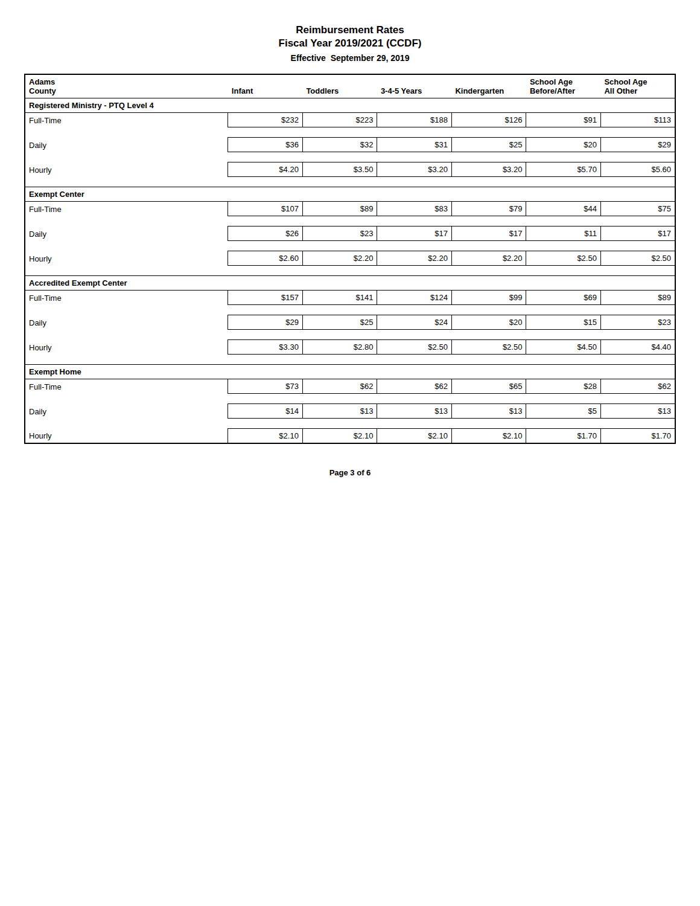Reimbursement Rates
Fiscal Year 2019/2021 (CCDF)
Effective September 29, 2019
| Adams County | Infant | Toddlers | 3-4-5 Years | Kindergarten | School Age Before/After | School Age All Other |
| --- | --- | --- | --- | --- | --- | --- |
| Registered Ministry - PTQ Level 4 |
| Full-Time | $232 | $223 | $188 | $126 | $91 | $113 |
| Daily | $36 | $32 | $31 | $25 | $20 | $29 |
| Hourly | $4.20 | $3.50 | $3.20 | $3.20 | $5.70 | $5.60 |
| Exempt Center |
| Full-Time | $107 | $89 | $83 | $79 | $44 | $75 |
| Daily | $26 | $23 | $17 | $17 | $11 | $17 |
| Hourly | $2.60 | $2.20 | $2.20 | $2.20 | $2.50 | $2.50 |
| Accredited Exempt Center |
| Full-Time | $157 | $141 | $124 | $99 | $69 | $89 |
| Daily | $29 | $25 | $24 | $20 | $15 | $23 |
| Hourly | $3.30 | $2.80 | $2.50 | $2.50 | $4.50 | $4.40 |
| Exempt Home |
| Full-Time | $73 | $62 | $62 | $65 | $28 | $62 |
| Daily | $14 | $13 | $13 | $13 | $5 | $13 |
| Hourly | $2.10 | $2.10 | $2.10 | $2.10 | $1.70 | $1.70 |
Page 3 of 6